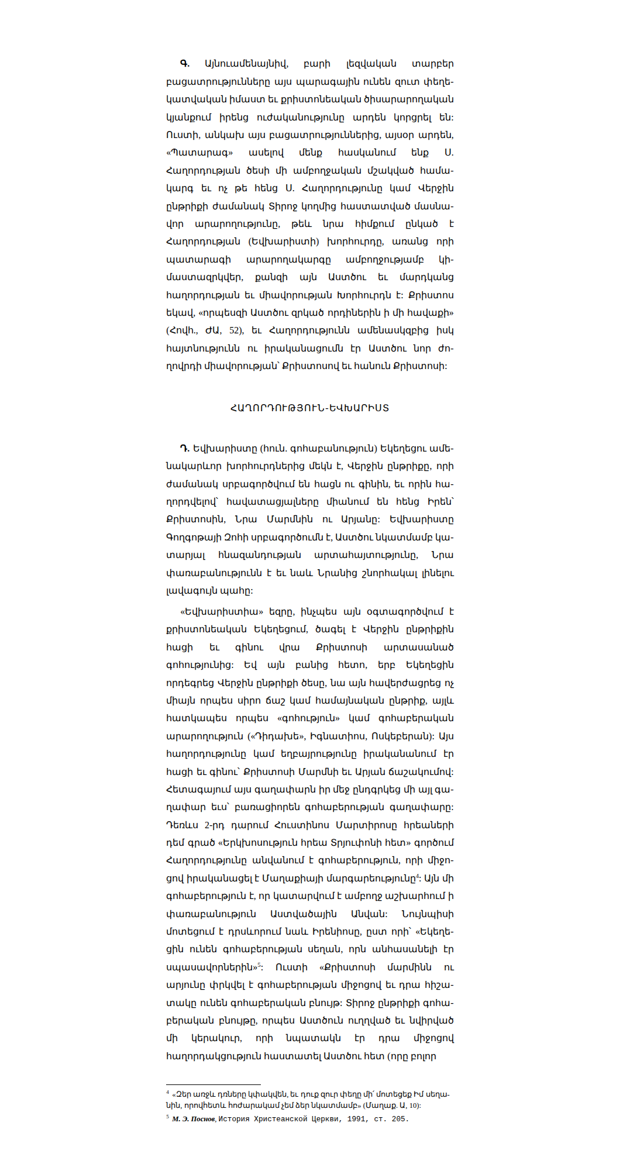Գ. Այնուամենայնիվ, բարի լեզվական տարբեր բացատրությունները այս պարագային ունեն զուտ փեղեկատվական իմաստ եւ քրիստոնեական ծիսարարողական կյանքում իրենց ուժականությունը արդեն կորցրել են: Ուստի, անկախ այս բացատրություններից, այսօր արդեն, «Պատարագ» ասելով մենք հասկանում ենք Ս. Հաղորդության ծեսի մի ամբողջական մշակված համակարգ եւ ոչ թե հենց Ս. Հաղորդությունը կամ Վերջին ընթրիքի ժամանակ Տիրոջ կողմից հաստատված մասնավոր արարողությունը, թեև նրա հիմքում ընկած է Հաղորդության (Եվխարիստի) խորհուրդը, առանց որի պատարագի արարողակարգը ամբողջությամբ կիմաստազրկվեր, քանզի այն Աստծու եւ մարդկանց հաղորդության եւ միավորության Խորհուրդն է: Քրիստոս եկավ, «որպեսզի Աստծու զրկած որդիներին ի մի հավաքի» (Հովհ., ԺԱ, 52), եւ Հաղորդությունն ամենասկզբից իսկ հայտնությունն ու իրականացումն էր Աստծու նոր ժողովրդի միավորության՝ Քրիստոսով եւ հանուն Քրիստոսի:
ՀԱՂՈՐԴՈՒԹՅՈՒՆ-ԵՎԽԱՐԻՍՏ
Դ. Եվխարիստը (հուն. գոհաբանություն) Եկեղեցու ամենակարևոր խորհուրդներից մեկն է, Վերջին ընթրիքը, որի ժամանակ սրբագործվում են հացն ու գինին, եւ որին հաղորդվելով՝ հավատացյալները միանում են հենց Իրեն՝ Քրիստոսին, Նրա Մարմնին ու Արյանը: Եվխարիստը Գողգոթայի Զոհի սրբագործումն է, Աստծու նկատմամբ կատարյալ հնազանդության արտահայտությունը, Նրա փառաբանությունն է եւ նաև Նրանից շնորհակալ լինելու լավագույն պահը:
«Եվխարիստիա» եզրը, ինչպես այն օգտագործվում է քրիստոնեական Եկեղեցում, ծագել է Վերջին ընթրիքին հացի եւ գինու վրա Քրիստոսի արտասանած գոհությունից: Եվ այն բանից հետո, երբ Եկեղեցին որդեգրեց Վերջին ընթրիքի ծեսը, նա այն հավերժացրեց ոչ միայն որպես սիրո ճաշ կամ համայնական ընթրիք, այլև հատկապես որպես «գոհություն» կամ գոհաբերական արարողություն («Դիդախե», Իգնատիոս, Ոսկեբերան): Այս հաղորդությունը կամ եղբայրությունը իրականանում էր հացի եւ գինու՝ Քրիստոսի Մարմնի եւ Արյան ճաշակումով: Հետագայում այս գաղափարն իր մեջ ընդգրկեց մի այլ գաղափար եւս՝ բառացիորեն գոհաբերության գաղափարը: Դեռևս 2-րդ դարում Հուստինոս Մարտիրոսը հրեաների դեմ գրած «Երկխոսություն հրեա Տրյուփոնի հետ» գործում Հաղորդությունը անվանում է գոհաբերություն, որի միջոցով իրականացել է Մաղաքիայի մարգարեությունը4: Այն մի գոհաբերություն է, որ կատարվում է ամբողջ աշխարհում ի փառաբանություն Աստվածային Անվան: Նույնպիսի մոտեցում է դրսևորում նաև Իրենիոսը, ըստ որի՝ «Եկեղեցին ունեն գոհաբերության սեղան, որն անհասանելի էր սպասավորներին»5: Ուստի «Քրիստոսի մարմինն ու արյունը փրկվել է գոհաբերության միջոցով եւ դրա հիշատակը ունեն գոհաբերական բնույթ: Տիրոջ ընթրիքի գոհաբերական բնույթը, որպես Աստծուն ուղղված եւ նվիրված մի կերակուր, որի նպատակն էր դրա միջոցով հաղորդակցություն հաստատել Աստծու հետ (որը բոլոր
4 «Զեր առջև դռները կփակվեն, եւ դուք զուր փեղը մի՛ մոտեցեք Իմ սեղանին, որովհետև հոժարակամ չեմ ձեր նկատմամբ» (Մաղաք. Ա, 10):
5 М. Э. Поснов, История Христеанской Церкви, 1991, ст. 205.